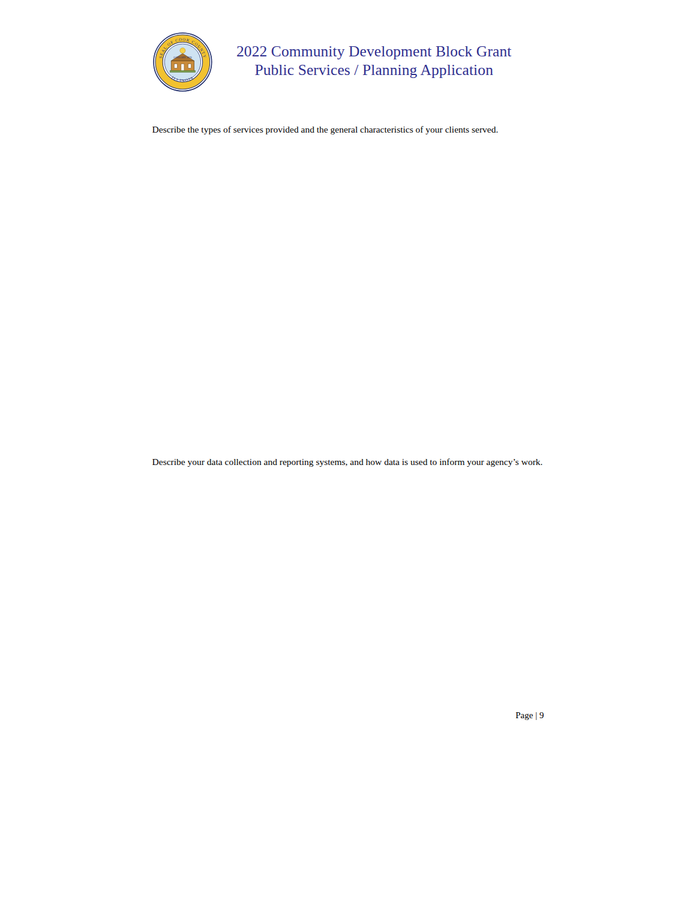JANUARY 1876 SEAL OF COOK COUNTY ILLINOIS
2022 Community Development Block Grant
Public Services / Planning Application
Describe the types of services provided and the general characteristics of your clients served.
Describe your data collection and reporting systems, and how data is used to inform your agency’s work.
Page | 9